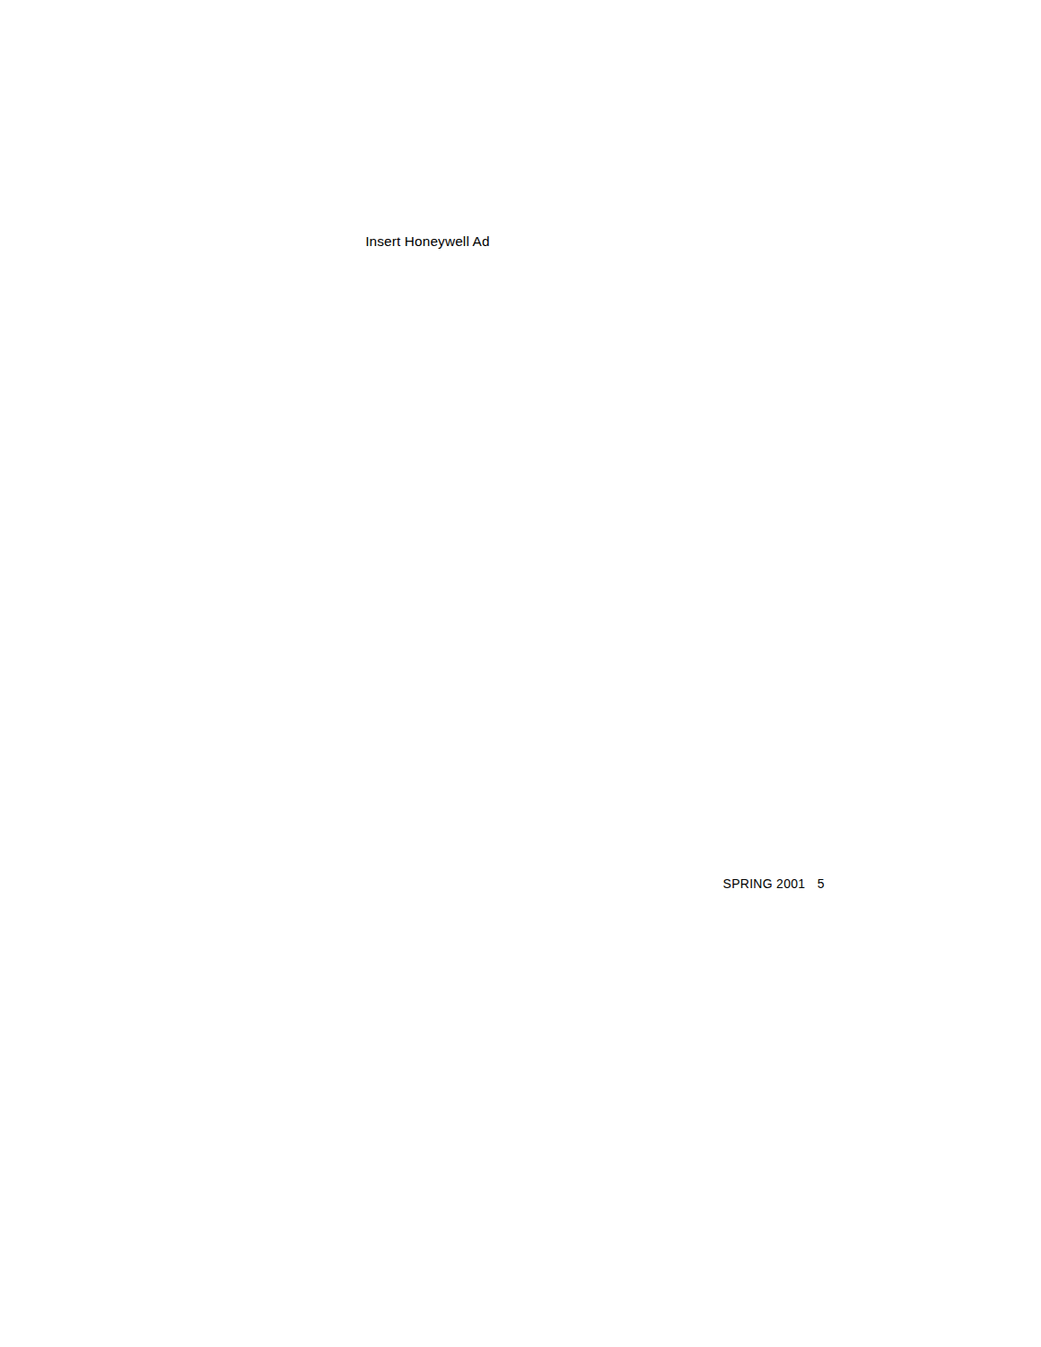Insert Honeywell Ad
SPRING 20015